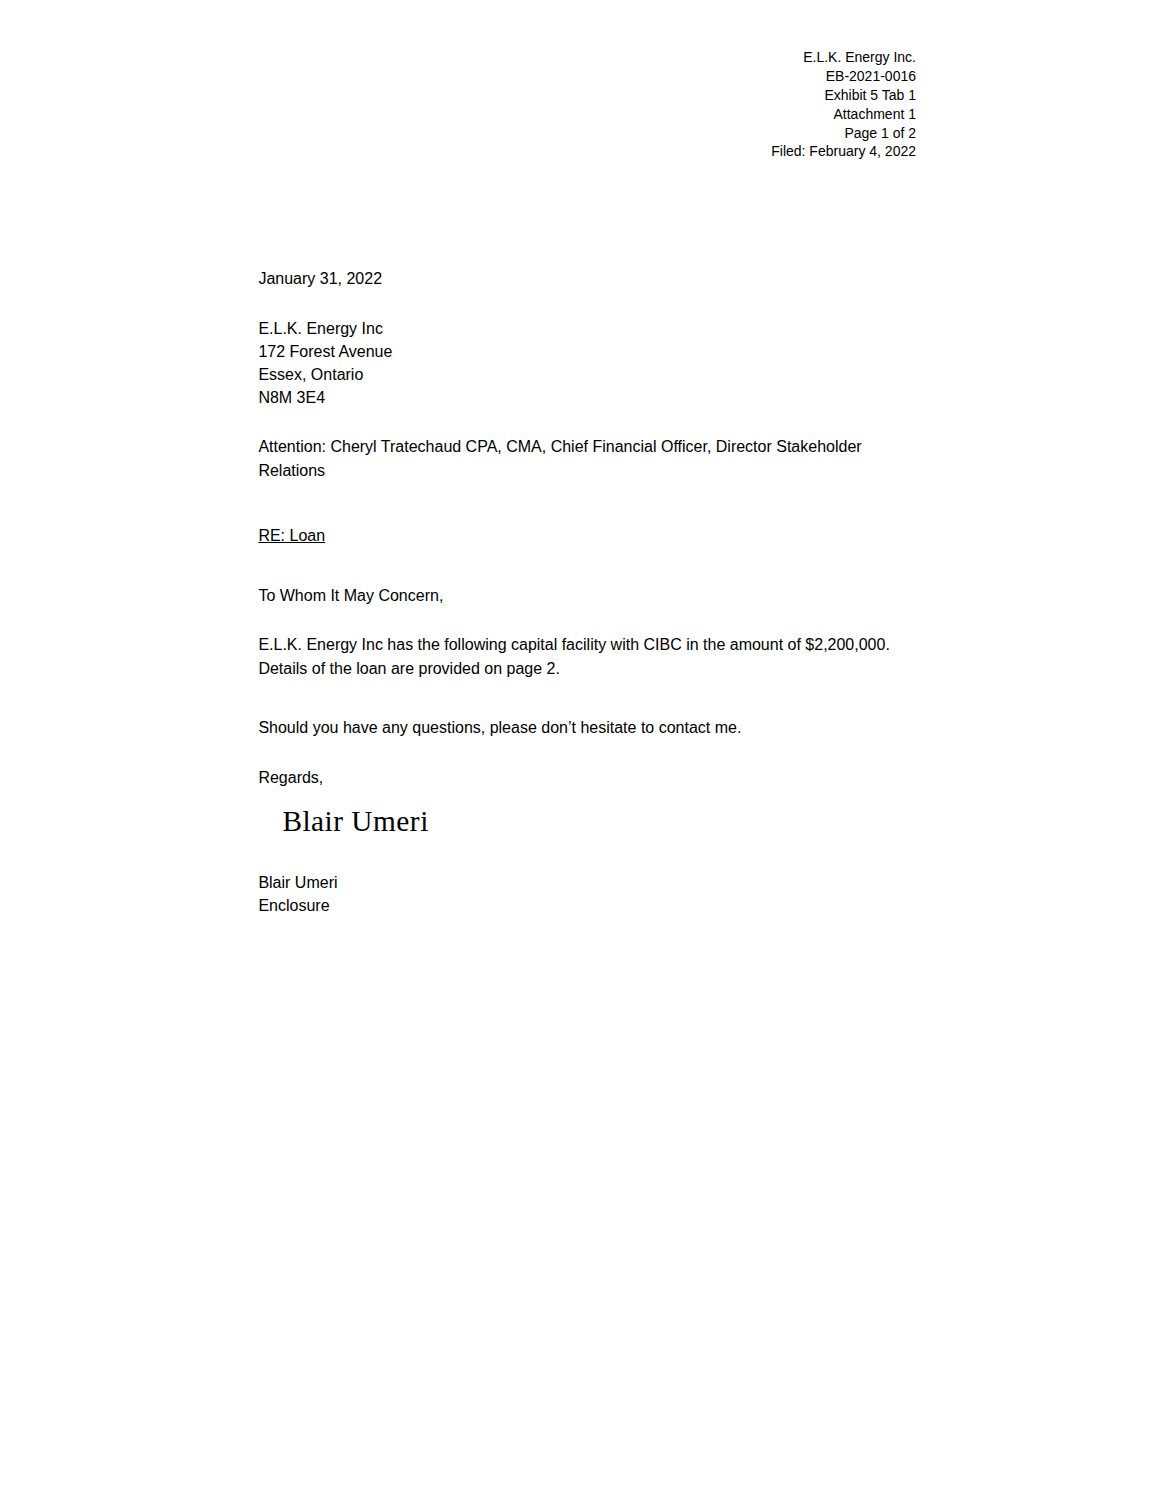E.L.K. Energy Inc.
EB-2021-0016
Exhibit 5 Tab 1
Attachment 1
Page 1 of 2
Filed: February 4, 2022
January 31, 2022
E.L.K. Energy Inc
172 Forest Avenue
Essex, Ontario
N8M 3E4
Attention: Cheryl Tratechaud CPA, CMA, Chief Financial Officer, Director Stakeholder Relations
RE: Loan
To Whom It May Concern,
E.L.K. Energy Inc has the following capital facility with CIBC in the amount of $2,200,000. Details of the loan are provided on page 2.
Should you have any questions, please don’t hesitate to contact me.
Regards,
Blair Umeri
Blair Umeri
Enclosure